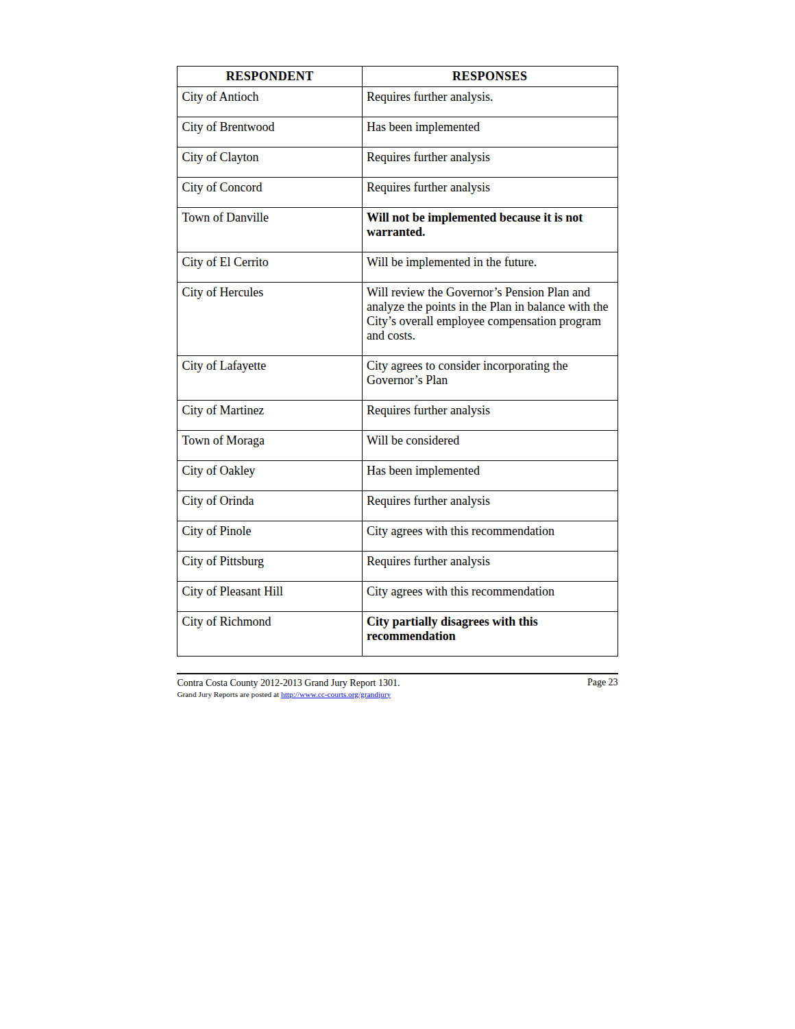| RESPONDENT | RESPONSES |
| --- | --- |
| City of Antioch | Requires further analysis. |
| City of Brentwood | Has been implemented |
| City of Clayton | Requires further analysis |
| City of Concord | Requires further analysis |
| Town of Danville | Will not be implemented because it is not warranted. |
| City of El Cerrito | Will be implemented in the future. |
| City of Hercules | Will review the Governor’s Pension Plan and analyze the points in the Plan in balance with the City’s overall employee compensation program and costs. |
| City of Lafayette | City agrees to consider incorporating the Governor’s Plan |
| City of Martinez | Requires further analysis |
| Town of Moraga | Will be considered |
| City of Oakley | Has been implemented |
| City of Orinda | Requires further analysis |
| City of Pinole | City agrees with this recommendation |
| City of Pittsburg | Requires further analysis |
| City of Pleasant Hill | City agrees with this recommendation |
| City of Richmond | City partially disagrees with this recommendation |
Contra Costa County 2012-2013 Grand Jury Report 1301.
Grand Jury Reports are posted at http://www.cc-courts.org/grandjury
Page 23